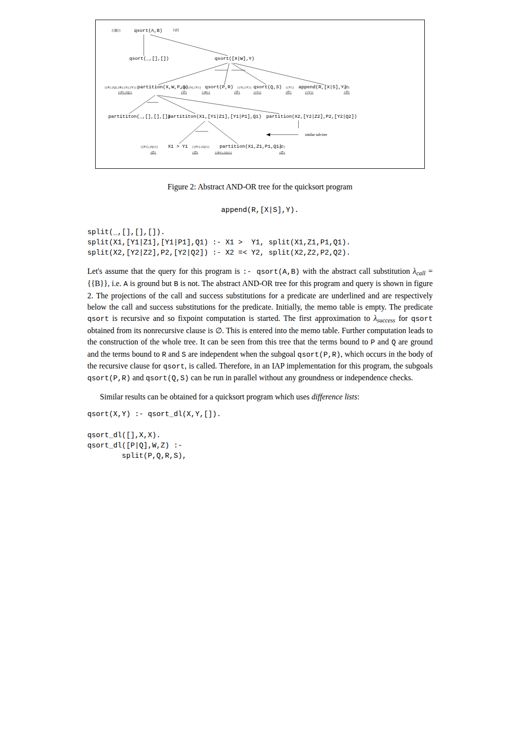Abstract AND-OR tree for the quicksort program A tree diagram. The root node is qsort(A,B) with abstract call substitution {{B}} on the left and success substitution {∅} on the right. It branches to qsort(_,[],[]) and qsort([X|W],Y). The node qsort([X|W],Y) branches to four children: partition(X,W,P,Q), qsort(P,R), qsort(Q,S), and append(R,[X|S],Y), each annotated with call and success substitutions. partition(X,W,P,Q) branches to partition(_,[],[],[]), partition(X1,[Y1|Z1],[Y1|P1],Q1), and partition(X2,[Y2|Z2],P2,[Y2|Q2]) which is marked as having a similar sub-tree. The node partition(X1,[Y1|Z1],[Y1|P1],Q1) branches to X1 > Y1 and partition(X1,Z1,P1,Q1). {{B}} qsort(A,B) {∅} qsort(_,[],[]) qsort([X|W],Y) {{P},{Q},{R},{S},{Y}} partition(X,W,P,Q) {{R},{S},{Y}} qsort(P,R) {{S},{Y}} qsort(Q,S) {{Y}} append(R,[X|S],Y) {∅} {{P},{Q}} {∅} {{R}} {∅} {{S}} {∅} {{Y}} {∅} partititon(_,[],[],[]) partititon(X1,[Y1|Z1],[Y1|P1],Q1) partition(X2,[Y2|Z2],P2,[Y2|Q2]) similar sub-tree {{P1},{Q1}} X1 > Y1 {{P1},{Q1}} partition(X1,Z1,P1,Q1) {∅} {∅} {∅} {{P1},{Q1}} {∅}
Figure 2: Abstract AND-OR tree for the quicksort program
append(R,[X|S],Y).
split(_,[],[],[]).
split(X1,[Y1|Z1],[Y1|P1],Q1) :- X1 >  Y1, split(X1,Z1,P1,Q1).
split(X2,[Y2|Z2],P2,[Y2|Q2]) :- X2 =< Y2, split(X2,Z2,P2,Q2).
Let's assume that the query for this program is :- qsort(A,B) with the abstract call substitution λcall = {{B}}, i.e. A is ground but B is not. The abstract AND-OR tree for this program and query is shown in figure 2. The projections of the call and success substitutions for a predicate are underlined and are respectively below the call and success substitutions for the predicate. Initially, the memo table is empty. The predicate qsort is recursive and so fixpoint computation is started. The first approximation to λsuccess for qsort obtained from its nonrecursive clause is ∅. This is entered into the memo table. Further computation leads to the construction of the whole tree. It can be seen from this tree that the terms bound to P and Q are ground and the terms bound to R and S are independent when the subgoal qsort(P,R), which occurs in the body of the recursive clause for qsort, is called. Therefore, in an IAP implementation for this program, the subgoals qsort(P,R) and qsort(Q,S) can be run in parallel without any groundness or independence checks.
Similar results can be obtained for a quicksort program which uses difference lists:
qsort(X,Y) :- qsort_dl(X,Y,[]).

qsort_dl([],X,X).
qsort_dl([P|Q],W,Z) :-
        split(P,Q,R,S),